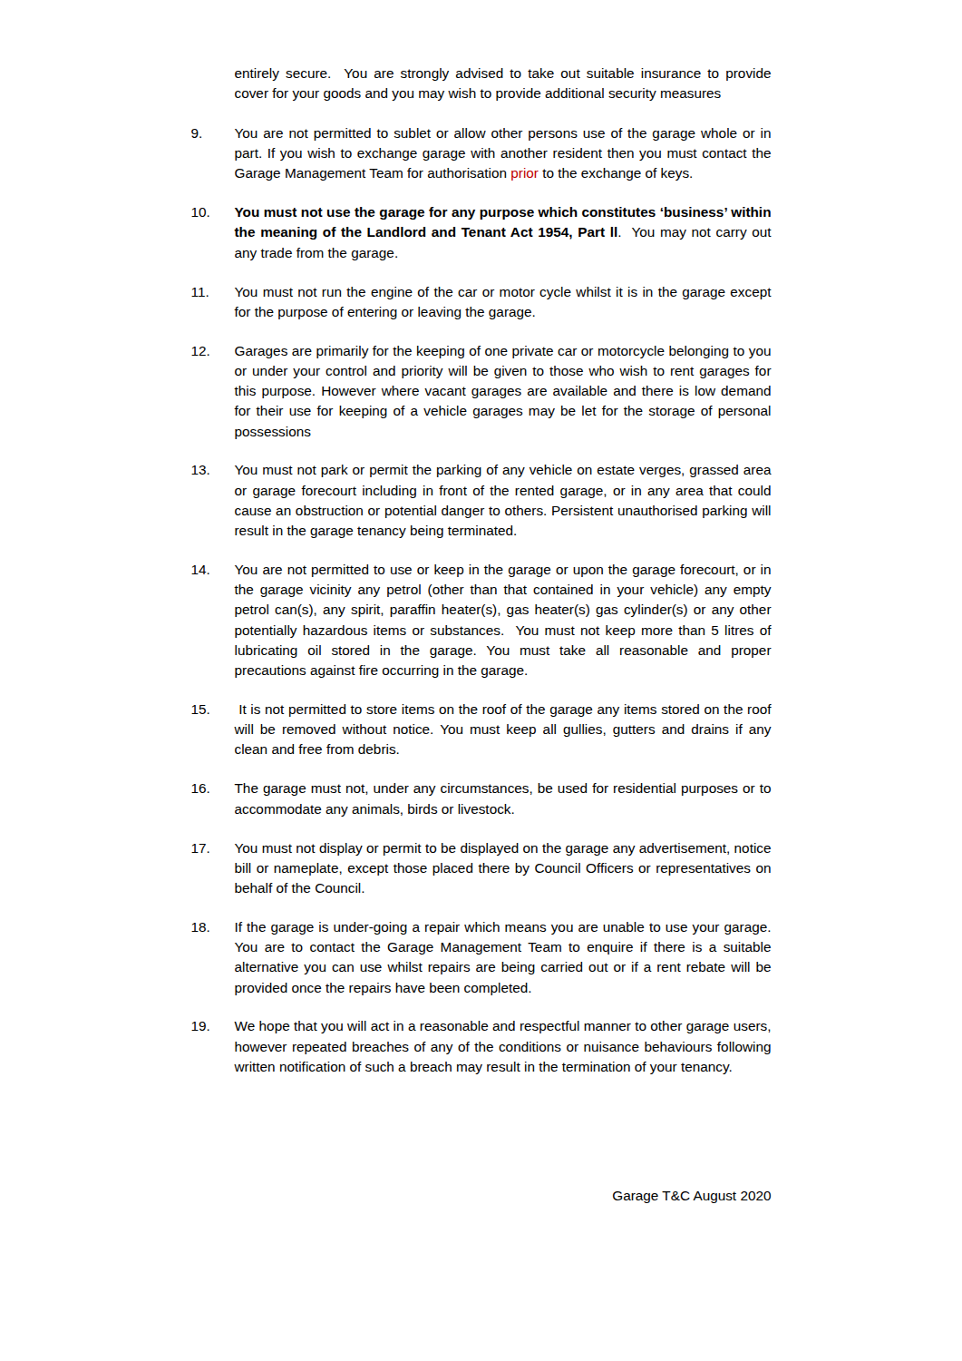entirely secure. You are strongly advised to take out suitable insurance to provide cover for your goods and you may wish to provide additional security measures
9. You are not permitted to sublet or allow other persons use of the garage whole or in part. If you wish to exchange garage with another resident then you must contact the Garage Management Team for authorisation prior to the exchange of keys.
10. You must not use the garage for any purpose which constitutes ‘business’ within the meaning of the Landlord and Tenant Act 1954, Part ll. You may not carry out any trade from the garage.
11. You must not run the engine of the car or motor cycle whilst it is in the garage except for the purpose of entering or leaving the garage.
12. Garages are primarily for the keeping of one private car or motorcycle belonging to you or under your control and priority will be given to those who wish to rent garages for this purpose. However where vacant garages are available and there is low demand for their use for keeping of a vehicle garages may be let for the storage of personal possessions
13. You must not park or permit the parking of any vehicle on estate verges, grassed area or garage forecourt including in front of the rented garage, or in any area that could cause an obstruction or potential danger to others. Persistent unauthorised parking will result in the garage tenancy being terminated.
14. You are not permitted to use or keep in the garage or upon the garage forecourt, or in the garage vicinity any petrol (other than that contained in your vehicle) any empty petrol can(s), any spirit, paraffin heater(s), gas heater(s) gas cylinder(s) or any other potentially hazardous items or substances. You must not keep more than 5 litres of lubricating oil stored in the garage. You must take all reasonable and proper precautions against fire occurring in the garage.
15. It is not permitted to store items on the roof of the garage any items stored on the roof will be removed without notice. You must keep all gullies, gutters and drains if any clean and free from debris.
16. The garage must not, under any circumstances, be used for residential purposes or to accommodate any animals, birds or livestock.
17. You must not display or permit to be displayed on the garage any advertisement, notice bill or nameplate, except those placed there by Council Officers or representatives on behalf of the Council.
18. If the garage is under-going a repair which means you are unable to use your garage. You are to contact the Garage Management Team to enquire if there is a suitable alternative you can use whilst repairs are being carried out or if a rent rebate will be provided once the repairs have been completed.
19. We hope that you will act in a reasonable and respectful manner to other garage users, however repeated breaches of any of the conditions or nuisance behaviours following written notification of such a breach may result in the termination of your tenancy.
Garage T&C August 2020